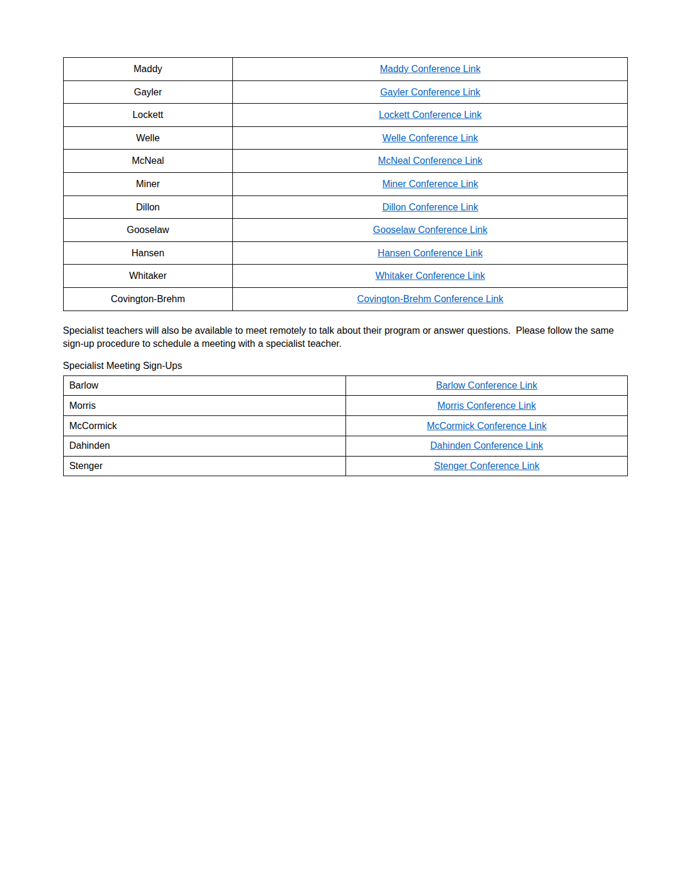| Maddy | Maddy Conference Link |
| Gayler | Gayler Conference Link |
| Lockett | Lockett Conference Link |
| Welle | Welle Conference Link |
| McNeal | McNeal Conference Link |
| Miner | Miner Conference Link |
| Dillon | Dillon Conference Link |
| Gooselaw | Gooselaw Conference Link |
| Hansen | Hansen Conference Link |
| Whitaker | Whitaker Conference Link |
| Covington-Brehm | Covington-Brehm Conference Link |
Specialist teachers will also be available to meet remotely to talk about their program or answer questions. Please follow the same sign-up procedure to schedule a meeting with a specialist teacher.
Specialist Meeting Sign-Ups
| Barlow | Barlow Conference Link |
| Morris | Morris Conference Link |
| McCormick | McCormick Conference Link |
| Dahinden | Dahinden Conference Link |
| Stenger | Stenger Conference Link |